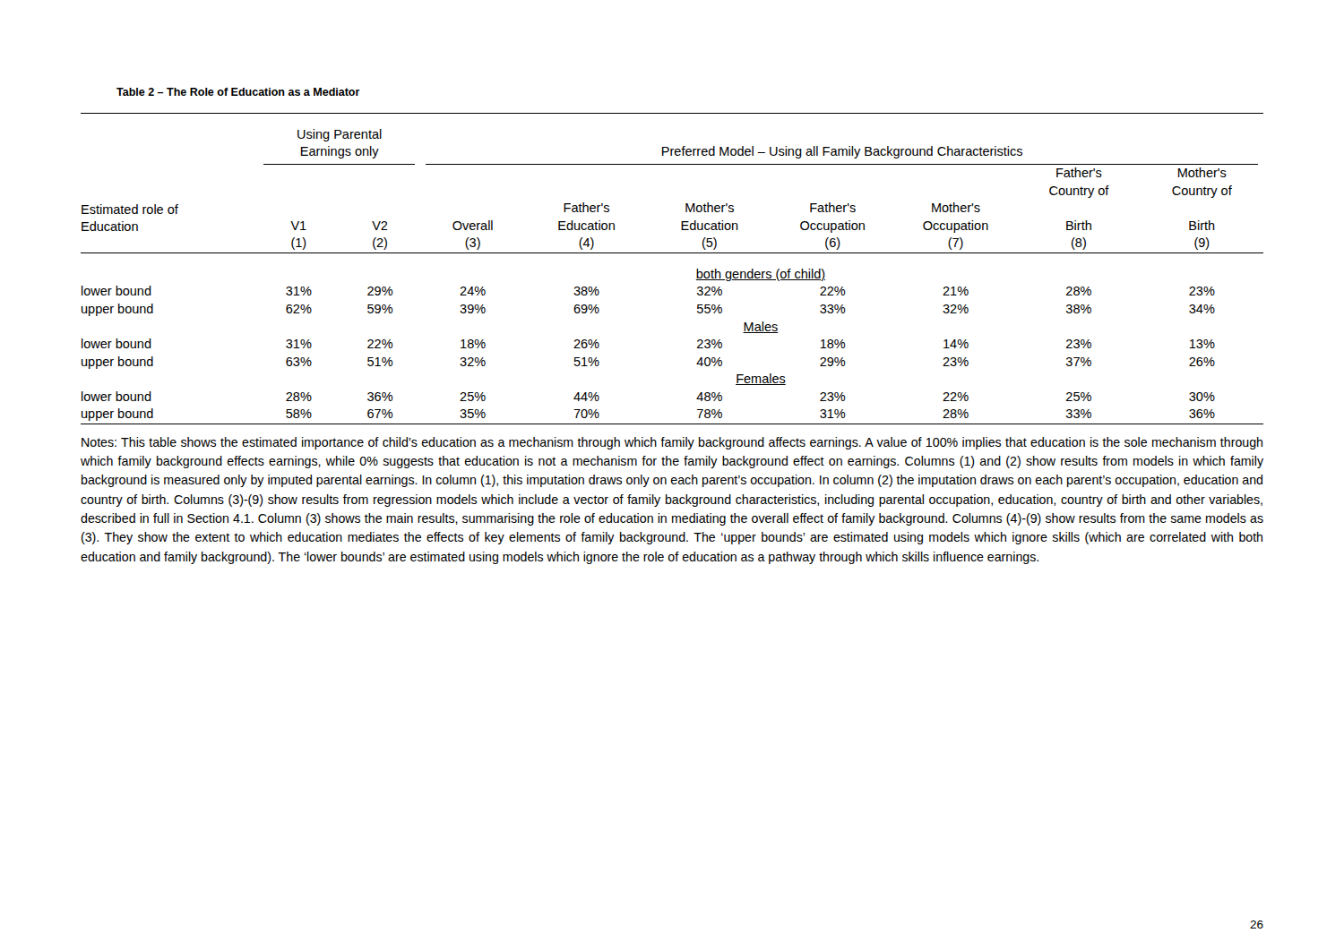Table 2 – The Role of Education as a Mediator
| | Using Parental Earnings only | Preferred Model – Using all Family Background Characteristics |
| | | | | | | | | Father's Country of | Mother's Country of |
| Estimated role of | | | | Father's | Mother's | Father's | Mother's | | |
| Education | V1 | V2 | Overall | Education | Education | Occupation | Occupation | Birth | Birth |
| | (1) | (2) | (3) | (4) | (5) | (6) | (7) | (8) | (9) |
| | both genders (of child) |
| lower bound | 31% | 29% | 24% | 38% | 32% | 22% | 21% | 28% | 23% |
| upper bound | 62% | 59% | 39% | 69% | 55% | 33% | 32% | 38% | 34% |
| | Males |
| lower bound | 31% | 22% | 18% | 26% | 23% | 18% | 14% | 23% | 13% |
| upper bound | 63% | 51% | 32% | 51% | 40% | 29% | 23% | 37% | 26% |
| | Females |
| lower bound | 28% | 36% | 25% | 44% | 48% | 23% | 22% | 25% | 30% |
| upper bound | 58% | 67% | 35% | 70% | 78% | 31% | 28% | 33% | 36% |
Notes: This table shows the estimated importance of child’s education as a mechanism through which family background affects earnings. A value of 100% implies that education is the sole mechanism through which family background effects earnings, while 0% suggests that education is not a mechanism for the family background effect on earnings. Columns (1) and (2) show results from models in which family background is measured only by imputed parental earnings. In column (1), this imputation draws only on each parent’s occupation. In column (2) the imputation draws on each parent’s occupation, education and country of birth. Columns (3)-(9) show results from regression models which include a vector of family background characteristics, including parental occupation, education, country of birth and other variables, described in full in Section 4.1. Column (3) shows the main results, summarising the role of education in mediating the overall effect of family background. Columns (4)-(9) show results from the same models as (3). They show the extent to which education mediates the effects of key elements of family background. The ‘upper bounds’ are estimated using models which ignore skills (which are correlated with both education and family background). The ‘lower bounds’ are estimated using models which ignore the role of education as a pathway through which skills influence earnings.
26